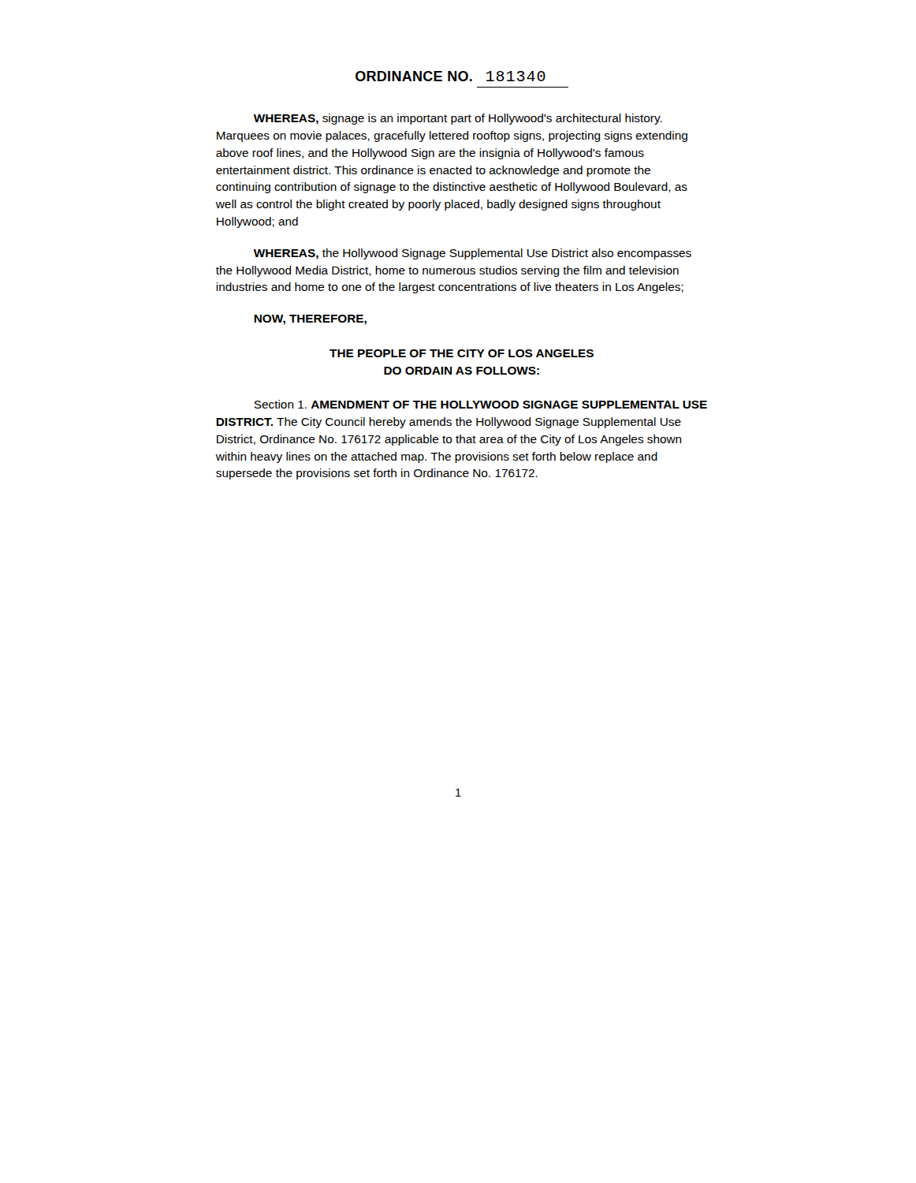ORDINANCE NO. 181340
WHEREAS, signage is an important part of Hollywood's architectural history. Marquees on movie palaces, gracefully lettered rooftop signs, projecting signs extending above roof lines, and the Hollywood Sign are the insignia of Hollywood's famous entertainment district. This ordinance is enacted to acknowledge and promote the continuing contribution of signage to the distinctive aesthetic of Hollywood Boulevard, as well as control the blight created by poorly placed, badly designed signs throughout Hollywood; and
WHEREAS, the Hollywood Signage Supplemental Use District also encompasses the Hollywood Media District, home to numerous studios serving the film and television industries and home to one of the largest concentrations of live theaters in Los Angeles;
NOW, THEREFORE,
THE PEOPLE OF THE CITY OF LOS ANGELES
DO ORDAIN AS FOLLOWS:
Section 1. AMENDMENT OF THE HOLLYWOOD SIGNAGE SUPPLEMENTAL USE DISTRICT. The City Council hereby amends the Hollywood Signage Supplemental Use District, Ordinance No. 176172 applicable to that area of the City of Los Angeles shown within heavy lines on the attached map. The provisions set forth below replace and supersede the provisions set forth in Ordinance No. 176172.
1